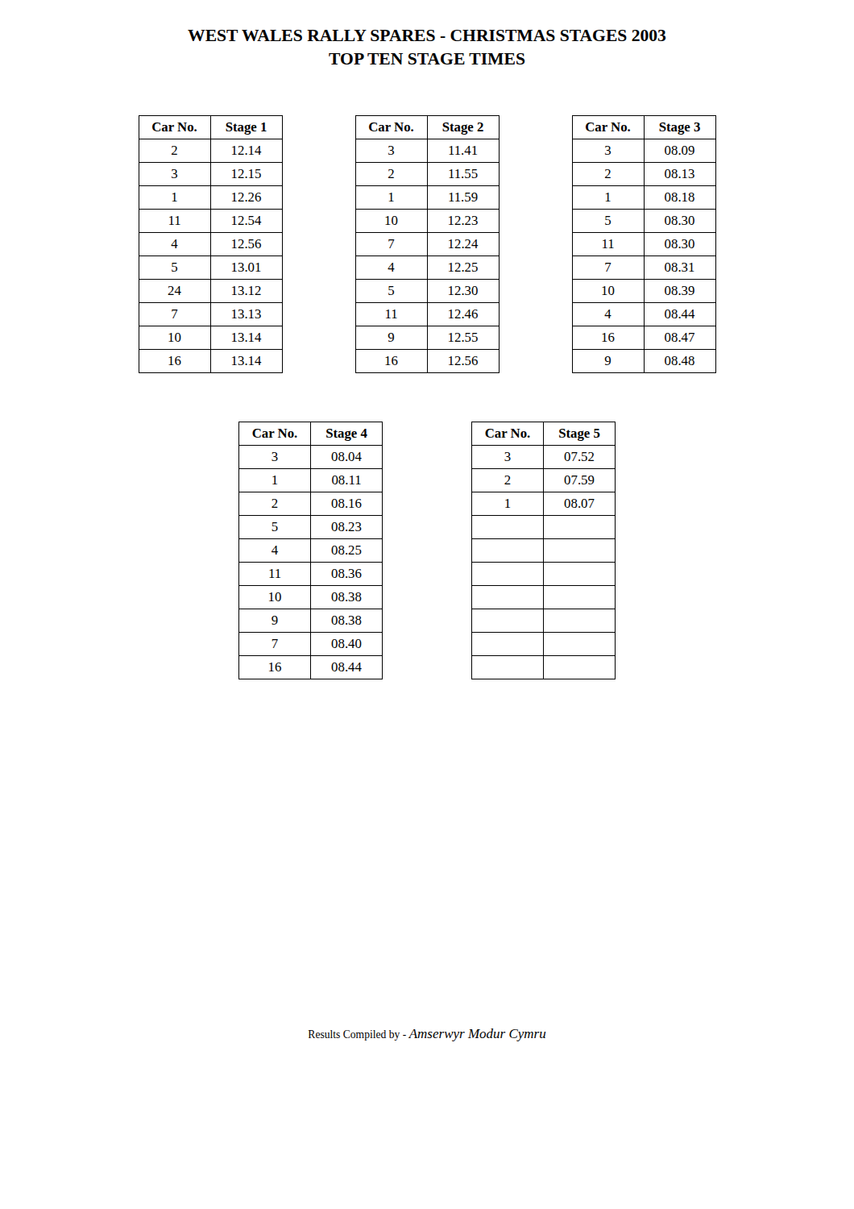WEST WALES RALLY SPARES - CHRISTMAS STAGES 2003
TOP TEN STAGE TIMES
| Car No. | Stage 1 |
| --- | --- |
| 2 | 12.14 |
| 3 | 12.15 |
| 1 | 12.26 |
| 11 | 12.54 |
| 4 | 12.56 |
| 5 | 13.01 |
| 24 | 13.12 |
| 7 | 13.13 |
| 10 | 13.14 |
| 16 | 13.14 |
| Car No. | Stage 2 |
| --- | --- |
| 3 | 11.41 |
| 2 | 11.55 |
| 1 | 11.59 |
| 10 | 12.23 |
| 7 | 12.24 |
| 4 | 12.25 |
| 5 | 12.30 |
| 11 | 12.46 |
| 9 | 12.55 |
| 16 | 12.56 |
| Car No. | Stage 3 |
| --- | --- |
| 3 | 08.09 |
| 2 | 08.13 |
| 1 | 08.18 |
| 5 | 08.30 |
| 11 | 08.30 |
| 7 | 08.31 |
| 10 | 08.39 |
| 4 | 08.44 |
| 16 | 08.47 |
| 9 | 08.48 |
| Car No. | Stage 4 |
| --- | --- |
| 3 | 08.04 |
| 1 | 08.11 |
| 2 | 08.16 |
| 5 | 08.23 |
| 4 | 08.25 |
| 11 | 08.36 |
| 10 | 08.38 |
| 9 | 08.38 |
| 7 | 08.40 |
| 16 | 08.44 |
| Car No. | Stage 5 |
| --- | --- |
| 3 | 07.52 |
| 2 | 07.59 |
| 1 | 08.07 |
Results Compiled by - Amserwyr Modur Cymru